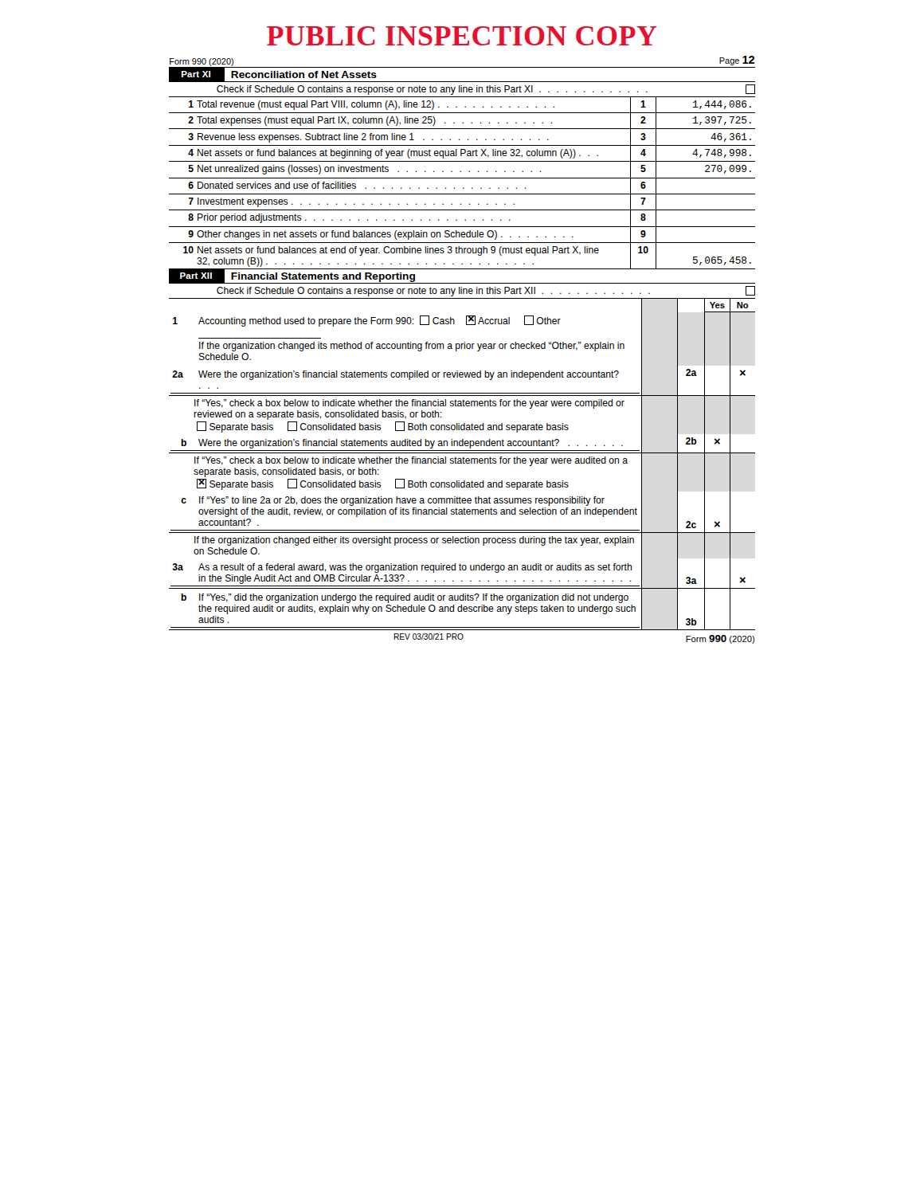PUBLIC INSPECTION COPY
Form 990 (2020)
Page 12
Part XI
Reconciliation of Net Assets
Check if Schedule O contains a response or note to any line in this Part XI . . . . . . . . . . . . .
| 1 | Total revenue (must equal Part VIII, column (A), line 12) . . . . . . . . . . . . . . | 1 | 1,444,086. |
| 2 | Total expenses (must equal Part IX, column (A), line 25) . . . . . . . . . . . . . | 2 | 1,397,725. |
| 3 | Revenue less expenses. Subtract line 2 from line 1 . . . . . . . . . . . . . . . | 3 | 46,361. |
| 4 | Net assets or fund balances at beginning of year (must equal Part X, line 32, column (A)) . . . | 4 | 4,748,998. |
| 5 | Net unrealized gains (losses) on investments . . . . . . . . . . . . . . . . . | 5 | 270,099. |
| 6 | Donated services and use of facilities . . . . . . . . . . . . . . . . . . . | 6 | |
| 7 | Investment expenses . . . . . . . . . . . . . . . . . . . . . . . . . . | 7 | |
| 8 | Prior period adjustments . . . . . . . . . . . . . . . . . . . . . . . . | 8 | |
| 9 | Other changes in net assets or fund balances (explain on Schedule O) . . . . . . . . . | 9 | |
| 10 | Net assets or fund balances at end of year. Combine lines 3 through 9 (must equal Part X, line 32, column (B)) . . . . . . . . . . . . . . . . . . . . . . . . . . . . . . . | 10 | 5,065,458. |
Part XII
Financial Statements and Reporting
Check if Schedule O contains a response or note to any line in this Part XII . . . . . . . . . . . . .
| | | | Yes | No |
| / 1 / Accounting method used to prepare the Form 990: Cash Accrual Other If the organization changed its method of accounting from a prior year or checked “Other,” explain in Schedule O. / | | | | |
| / 2a / Were the organization’s financial statements compiled or reviewed by an independent accountant? . . . / | | 2a | | × |
| If “Yes,” check a box below to indicate whether the financial statements for the year were compiled or reviewed on a separate basis, consolidated basis, or both: Separate basis Consolidated basis Both consolidated and separate basis | | | | |
| / b / Were the organization’s financial statements audited by an independent accountant? . . . . . . . / | | 2b | × | |
| If “Yes,” check a box below to indicate whether the financial statements for the year were audited on a separate basis, consolidated basis, or both: Separate basis Consolidated basis Both consolidated and separate basis | | | | |
| / c / If “Yes” to line 2a or 2b, does the organization have a committee that assumes responsibility for oversight of the audit, review, or compilation of its financial statements and selection of an independent accountant? . / | | 2c | × | |
| If the organization changed either its oversight process or selection process during the tax year, explain on Schedule O. | | | | |
| / 3a / As a result of a federal award, was the organization required to undergo an audit or audits as set forth in the Single Audit Act and OMB Circular A-133? . . . . . . . . . . . . . . . . . . . . . . . . . . / | | 3a | | × |
| / b / If “Yes,” did the organization undergo the required audit or audits? If the organization did not undergo the required audit or audits, explain why on Schedule O and describe any steps taken to undergo such audits . / | | 3b | | |
REV 03/30/21 PRO
Form 990 (2020)